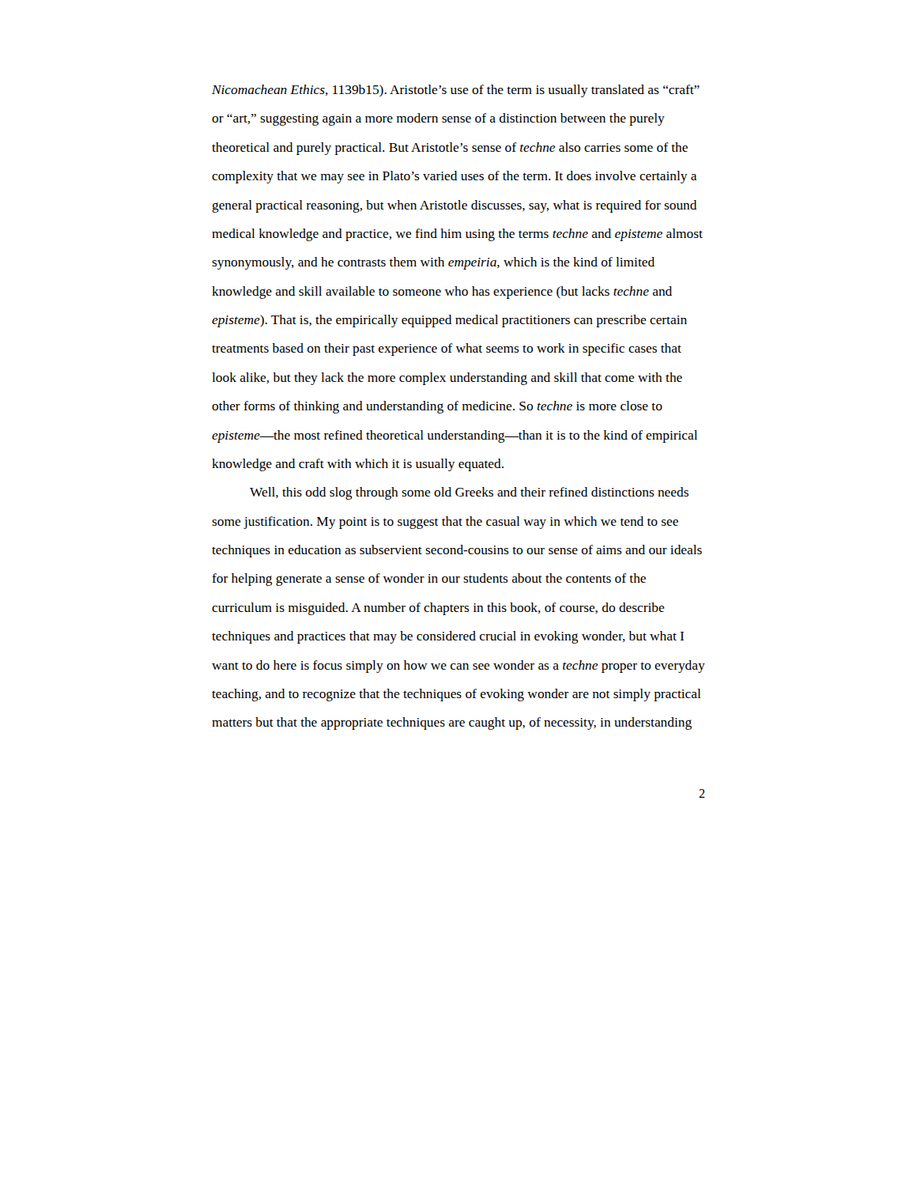Nicomachean Ethics, 1139b15). Aristotle’s use of the term is usually translated as “craft” or “art,” suggesting again a more modern sense of a distinction between the purely theoretical and purely practical. But Aristotle’s sense of techne also carries some of the complexity that we may see in Plato’s varied uses of the term. It does involve certainly a general practical reasoning, but when Aristotle discusses, say, what is required for sound medical knowledge and practice, we find him using the terms techne and episteme almost synonymously, and he contrasts them with empeiria, which is the kind of limited knowledge and skill available to someone who has experience (but lacks techne and episteme). That is, the empirically equipped medical practitioners can prescribe certain treatments based on their past experience of what seems to work in specific cases that look alike, but they lack the more complex understanding and skill that come with the other forms of thinking and understanding of medicine. So techne is more close to episteme—the most refined theoretical understanding—than it is to the kind of empirical knowledge and craft with which it is usually equated.
Well, this odd slog through some old Greeks and their refined distinctions needs some justification. My point is to suggest that the casual way in which we tend to see techniques in education as subservient second-cousins to our sense of aims and our ideals for helping generate a sense of wonder in our students about the contents of the curriculum is misguided. A number of chapters in this book, of course, do describe techniques and practices that may be considered crucial in evoking wonder, but what I want to do here is focus simply on how we can see wonder as a techne proper to everyday teaching, and to recognize that the techniques of evoking wonder are not simply practical matters but that the appropriate techniques are caught up, of necessity, in understanding
2